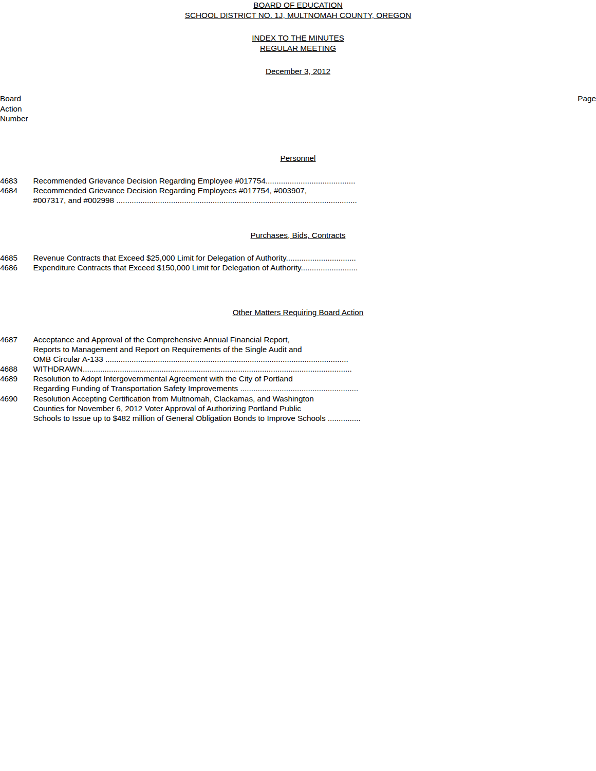BOARD OF EDUCATION
SCHOOL DISTRICT NO. 1J, MULTNOMAH COUNTY, OREGON
INDEX TO THE MINUTES
REGULAR MEETING
December 3, 2012
Board
Action
Number
Page
Personnel
| 4683 | Recommended Grievance Decision Regarding Employee #017754......................................... |
| 4684 | Recommended Grievance Decision Regarding Employees #017754, #003907, #007317, and #002998 .............................................................................................................. |
Purchases, Bids, Contracts
| 4685 | Revenue Contracts that Exceed $25,000 Limit for Delegation of Authority................................ |
| 4686 | Expenditure Contracts that Exceed $150,000 Limit for Delegation of Authority.......................... |
Other Matters Requiring Board Action
| 4687 | Acceptance and Approval of the Comprehensive Annual Financial Report, Reports to Management and Report on Requirements of the Single Audit and OMB Circular A-133 ............................................................................................................... |
| 4688 | WITHDRAWN........................................................................................................................... |
| 4689 | Resolution to Adopt Intergovernmental Agreement with the City of Portland Regarding Funding of Transportation Safety Improvements ...................................................... |
| 4690 | Resolution Accepting Certification from Multnomah, Clackamas, and Washington Counties for November 6, 2012 Voter Approval of Authorizing Portland Public Schools to Issue up to $482 million of General Obligation Bonds to Improve Schools ............... |